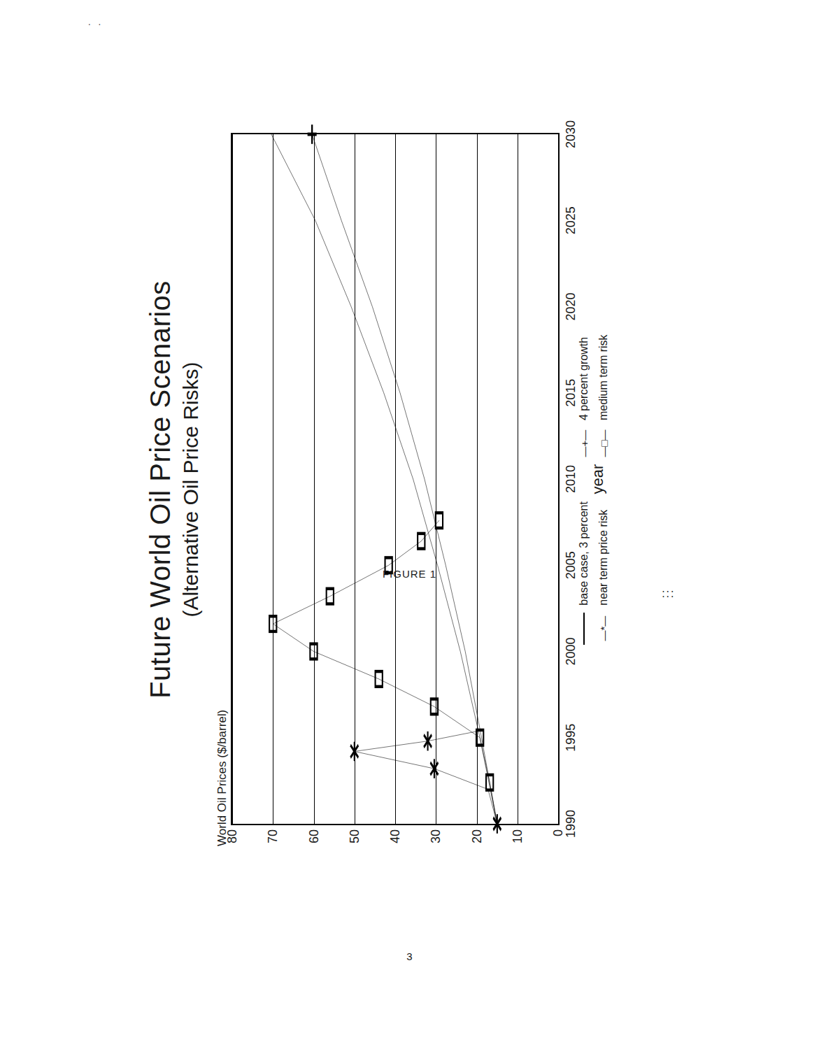· ·
Future World Oil Price Scenarios
(Alternative Oil Price Risks)
World Oil Prices ($/barrel)
80 70 60 50 40 30 20 10 0 1990 1995 2000 2005 2010 2015 2020 2025 2030
year
base case, 3 percent
—*—near term price risk
—+—4 percent growth
—□—medium term risk
FIGURE 1
:::
3